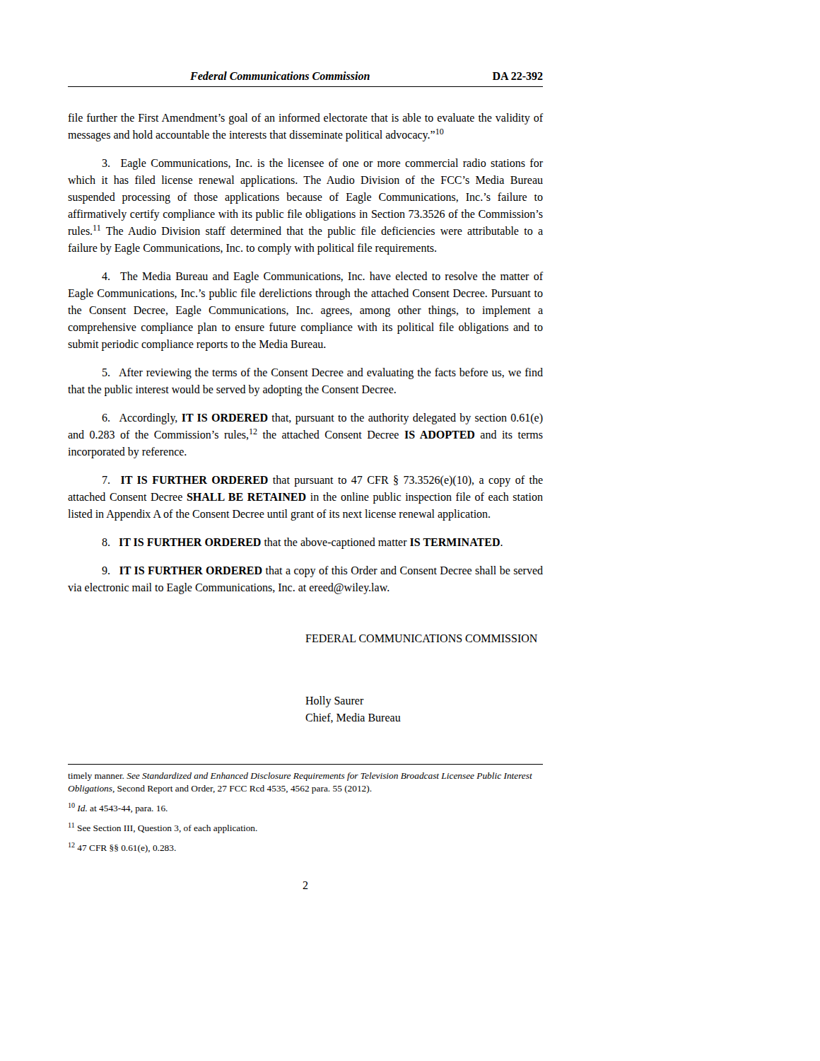Federal Communications Commission DA 22-392
file further the First Amendment’s goal of an informed electorate that is able to evaluate the validity of messages and hold accountable the interests that disseminate political advocacy.”10
3. Eagle Communications, Inc. is the licensee of one or more commercial radio stations for which it has filed license renewal applications. The Audio Division of the FCC’s Media Bureau suspended processing of those applications because of Eagle Communications, Inc.’s failure to affirmatively certify compliance with its public file obligations in Section 73.3526 of the Commission’s rules.11 The Audio Division staff determined that the public file deficiencies were attributable to a failure by Eagle Communications, Inc. to comply with political file requirements.
4. The Media Bureau and Eagle Communications, Inc. have elected to resolve the matter of Eagle Communications, Inc.’s public file derelictions through the attached Consent Decree. Pursuant to the Consent Decree, Eagle Communications, Inc. agrees, among other things, to implement a comprehensive compliance plan to ensure future compliance with its political file obligations and to submit periodic compliance reports to the Media Bureau.
5. After reviewing the terms of the Consent Decree and evaluating the facts before us, we find that the public interest would be served by adopting the Consent Decree.
6. Accordingly, IT IS ORDERED that, pursuant to the authority delegated by section 0.61(e) and 0.283 of the Commission’s rules,12 the attached Consent Decree IS ADOPTED and its terms incorporated by reference.
7. IT IS FURTHER ORDERED that pursuant to 47 CFR § 73.3526(e)(10), a copy of the attached Consent Decree SHALL BE RETAINED in the online public inspection file of each station listed in Appendix A of the Consent Decree until grant of its next license renewal application.
8. IT IS FURTHER ORDERED that the above-captioned matter IS TERMINATED.
9. IT IS FURTHER ORDERED that a copy of this Order and Consent Decree shall be served via electronic mail to Eagle Communications, Inc. at ereed@wiley.law.
FEDERAL COMMUNICATIONS COMMISSION
Holly Saurer
Chief, Media Bureau
timely manner. See Standardized and Enhanced Disclosure Requirements for Television Broadcast Licensee Public Interest Obligations, Second Report and Order, 27 FCC Rcd 4535, 4562 para. 55 (2012).
10 Id. at 4543-44, para. 16.
11 See Section III, Question 3, of each application.
12 47 CFR §§ 0.61(e), 0.283.
2